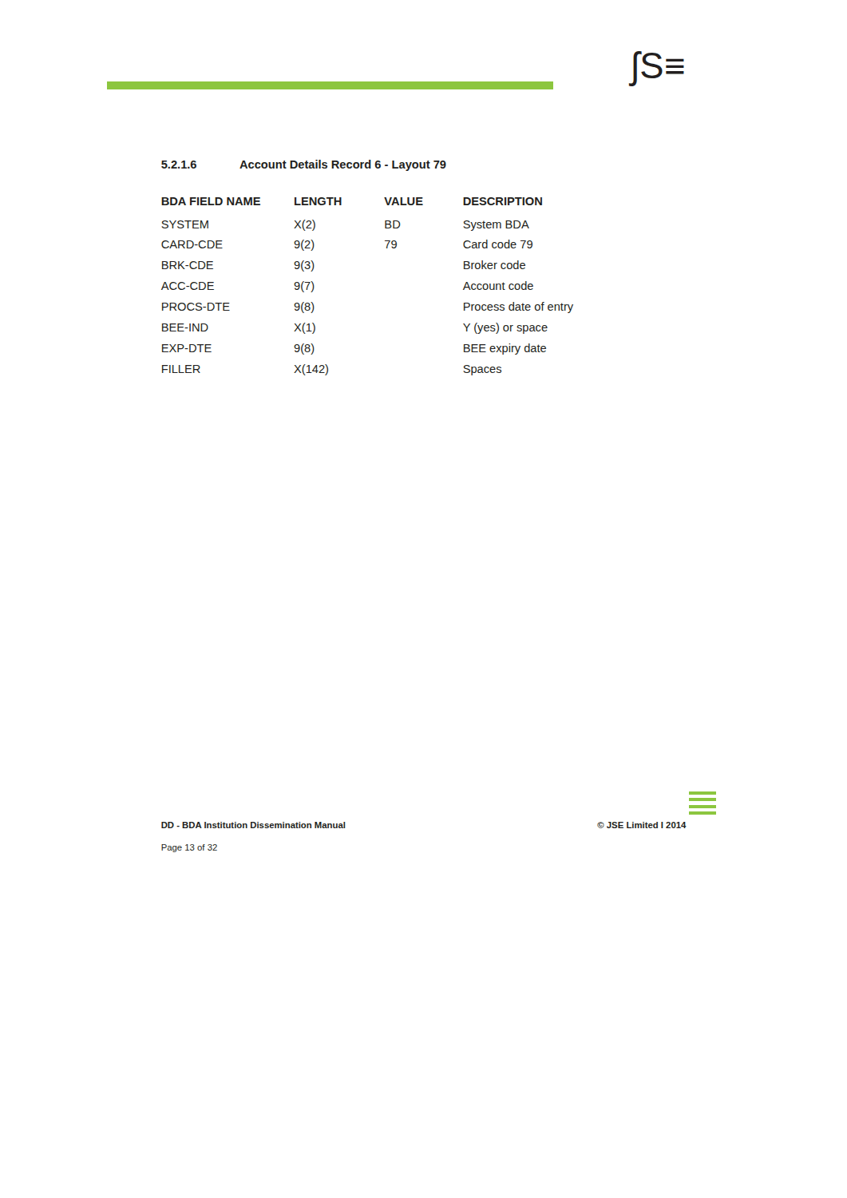ʃS≡
5.2.1.6 Account Details Record 6 - Layout 79
| BDA FIELD NAME | LENGTH | VALUE | DESCRIPTION |
| --- | --- | --- | --- |
| SYSTEM | X(2) | BD | System BDA |
| CARD-CDE | 9(2) | 79 | Card code 79 |
| BRK-CDE | 9(3) | | Broker code |
| ACC-CDE | 9(7) | | Account code |
| PROCS-DTE | 9(8) | | Process date of entry |
| BEE-IND | X(1) | | Y (yes) or space |
| EXP-DTE | 9(8) | | BEE expiry date |
| FILLER | X(142) | | Spaces |
DD - BDA Institution Dissemination Manual © JSE Limited I 2014
Page 13 of 32